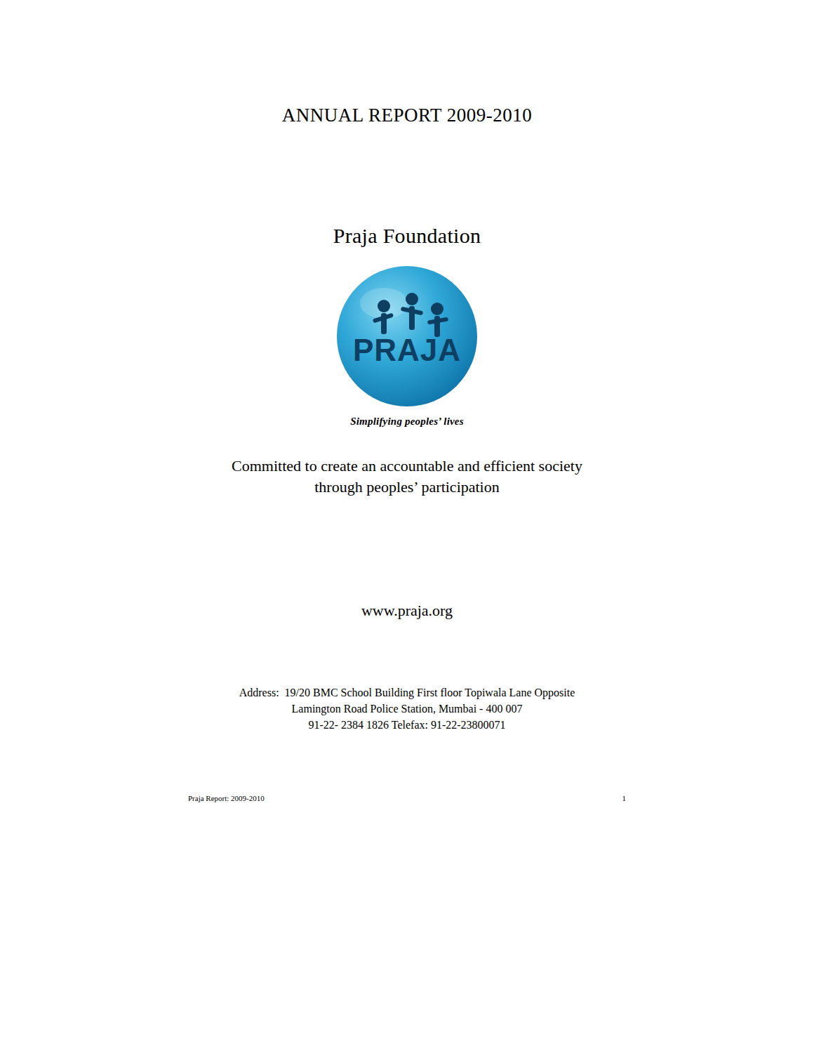ANNUAL REPORT 2009-2010
Praja Foundation
PRAJA
Simplifying peoples’ lives
Committed to create an accountable and efficient society
through peoples’ participation
www.praja.org
Address: 19/20 BMC School Building First floor Topiwala Lane Opposite
Lamington Road Police Station, Mumbai - 400 007
91-22- 2384 1826 Telefax: 91-22-23800071
Praja Report: 2009-2010
1